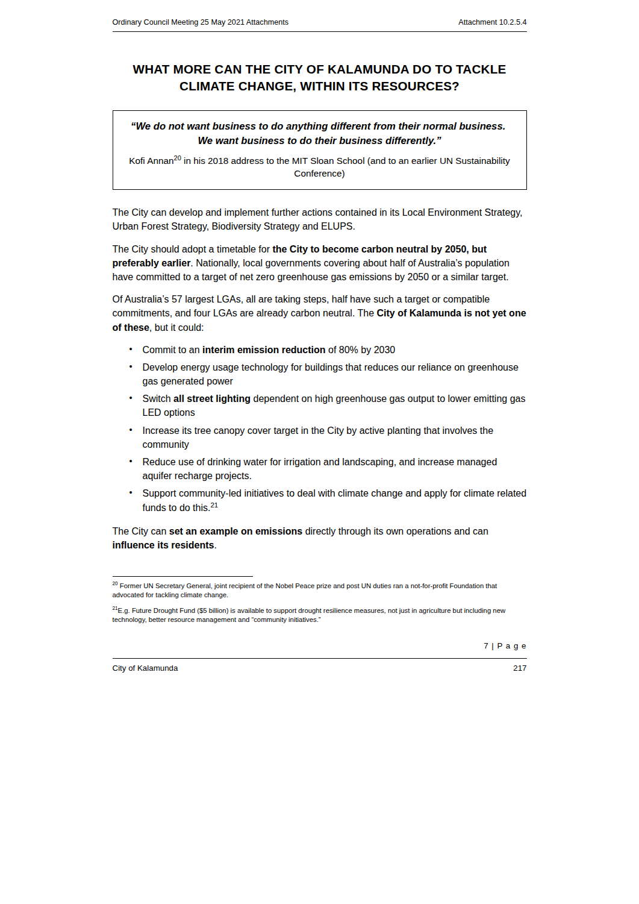Ordinary Council Meeting 25 May 2021 Attachments
Attachment 10.2.5.4
WHAT MORE CAN THE CITY OF KALAMUNDA DO TO TACKLE CLIMATE CHANGE, WITHIN ITS RESOURCES?
“We do not want business to do anything different from their normal business. We want business to do their business differently.”
Kofi Annan20 in his 2018 address to the MIT Sloan School (and to an earlier UN Sustainability Conference)
The City can develop and implement further actions contained in its Local Environment Strategy, Urban Forest Strategy, Biodiversity Strategy and ELUPS.
The City should adopt a timetable for the City to become carbon neutral by 2050, but preferably earlier. Nationally, local governments covering about half of Australia’s population have committed to a target of net zero greenhouse gas emissions by 2050 or a similar target.
Of Australia’s 57 largest LGAs, all are taking steps, half have such a target or compatible commitments, and four LGAs are already carbon neutral. The City of Kalamunda is not yet one of these, but it could:
Commit to an interim emission reduction of 80% by 2030
Develop energy usage technology for buildings that reduces our reliance on greenhouse gas generated power
Switch all street lighting dependent on high greenhouse gas output to lower emitting gas LED options
Increase its tree canopy cover target in the City by active planting that involves the community
Reduce use of drinking water for irrigation and landscaping, and increase managed aquifer recharge projects.
Support community-led initiatives to deal with climate change and apply for climate related funds to do this.21
The City can set an example on emissions directly through its own operations and can influence its residents.
20 Former UN Secretary General, joint recipient of the Nobel Peace prize and post UN duties ran a not-for-profit Foundation that advocated for tackling climate change.
21E.g. Future Drought Fund ($5 billion) is available to support drought resilience measures, not just in agriculture but including new technology, better resource management and “community initiatives.”
7 | P a g e
City of Kalamunda
217